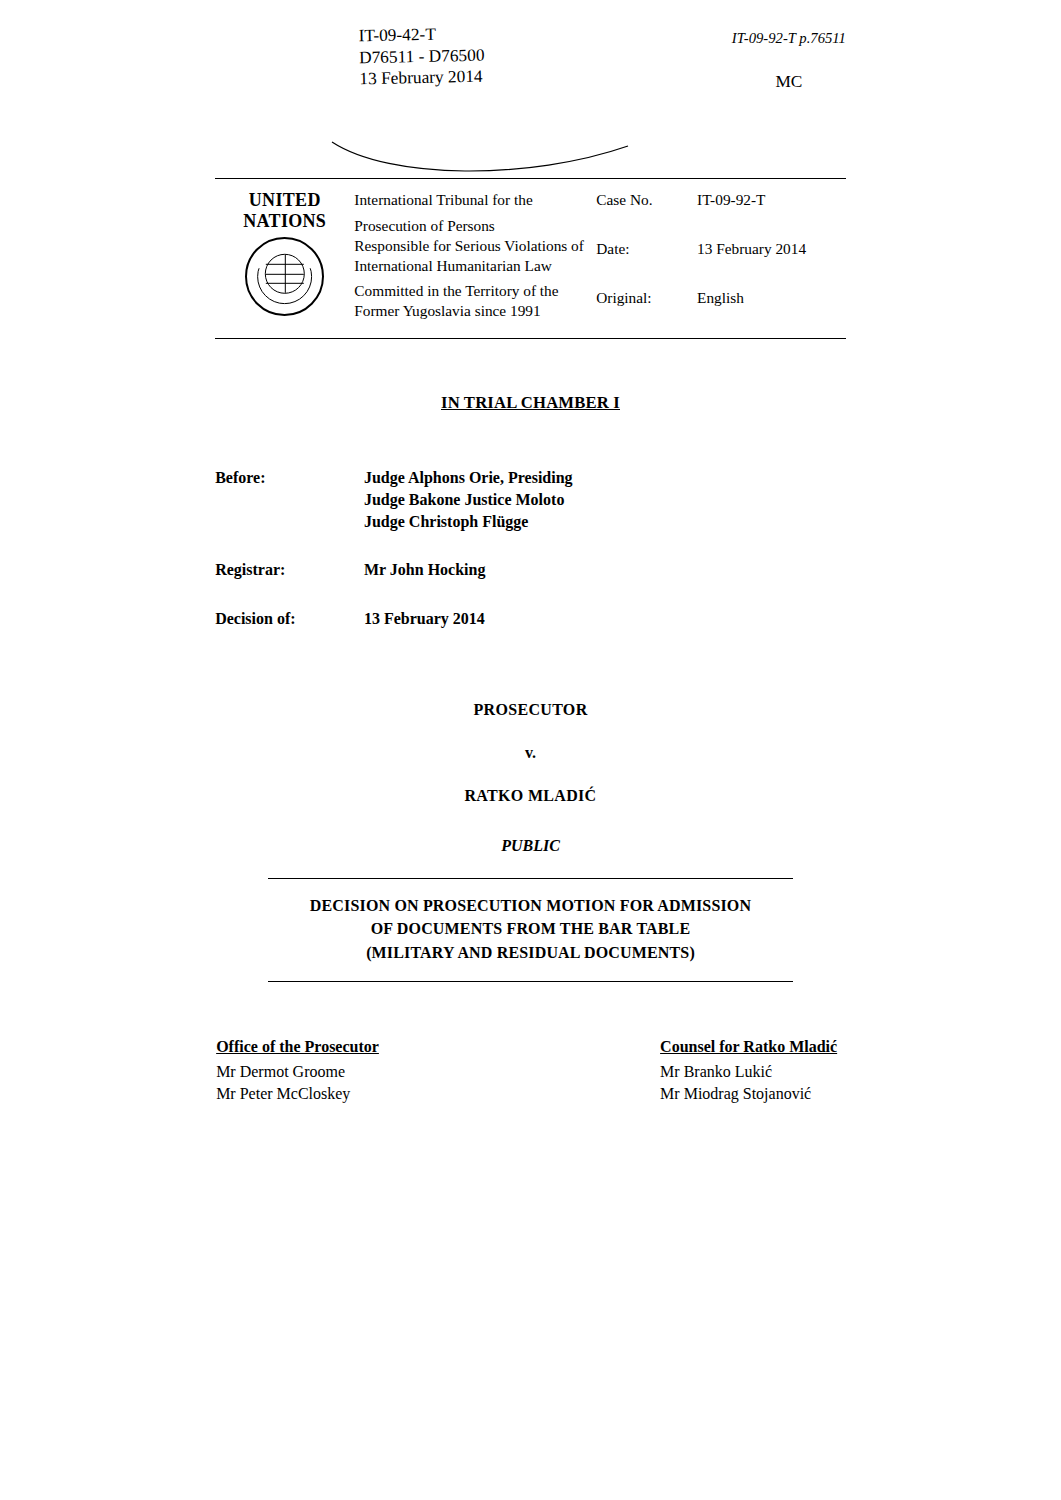IT-09-42-T
D76511 - D76500
13 February 2014
IT-09-92-T p.76511
MC
| UNITED NATIONS | International Tribunal for the Prosecution of Persons Responsible for Serious Violations of International Humanitarian Law Committed in the Territory of the Former Yugoslavia since 1991 | Case No. Date: Original: | IT-09-92-T 13 February 2014 English |
IN TRIAL CHAMBER I
| Before: | Judge Alphons Orie, Presiding Judge Bakone Justice Moloto Judge Christoph Flügge |
| Registrar: | Mr John Hocking |
| Decision of: | 13 February 2014 |
PROSECUTOR
v.
RATKO MLADIĆ
PUBLIC
DECISION ON PROSECUTION MOTION FOR ADMISSION OF DOCUMENTS FROM THE BAR TABLE (MILITARY AND RESIDUAL DOCUMENTS)
| Office of the Prosecutor Mr Dermot Groome Mr Peter McCloskey | Counsel for Ratko Mladić Mr Branko Lukić Mr Miodrag Stojanović |